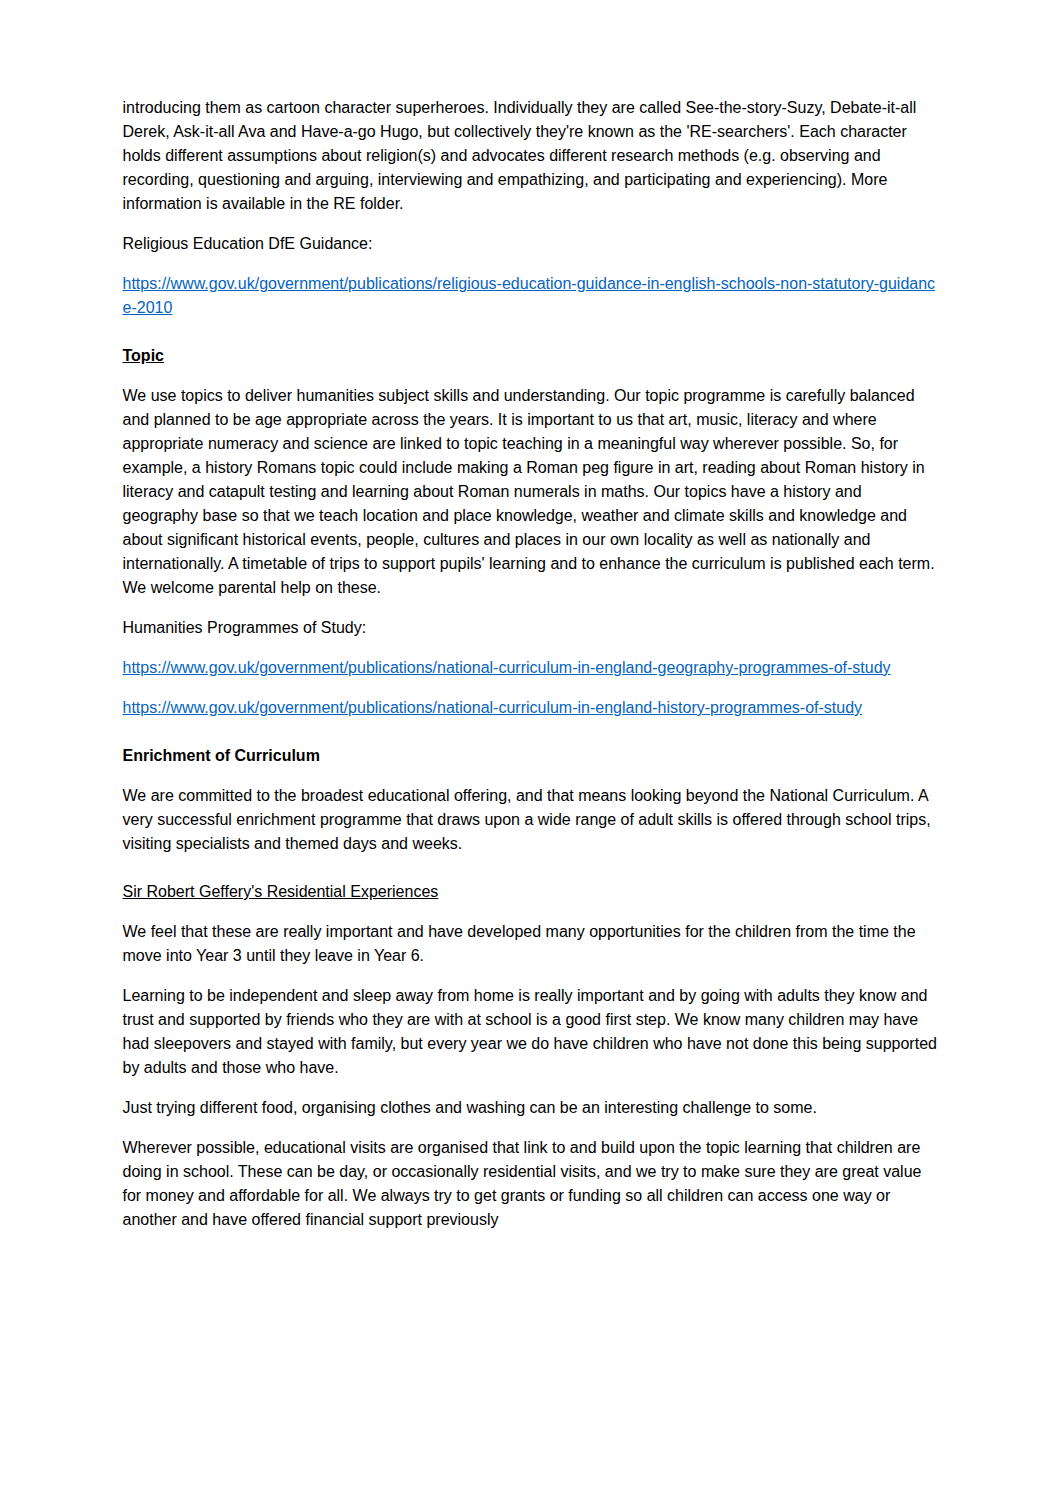introducing them as cartoon character superheroes. Individually they are called See-the-story-Suzy, Debate-it-all Derek, Ask-it-all Ava and Have-a-go Hugo, but collectively they're known as the 'RE-searchers'. Each character holds different assumptions about religion(s) and advocates different research methods (e.g. observing and recording, questioning and arguing, interviewing and empathizing, and participating and experiencing). More information is available in the RE folder.
Religious Education DfE Guidance:
https://www.gov.uk/government/publications/religious-education-guidance-in-english-schools-non-statutory-guidance-2010
Topic
We use topics to deliver humanities subject skills and understanding. Our topic programme is carefully balanced and planned to be age appropriate across the years. It is important to us that art, music, literacy and where appropriate numeracy and science are linked to topic teaching in a meaningful way wherever possible. So, for example, a history Romans topic could include making a Roman peg figure in art, reading about Roman history in literacy and catapult testing and learning about Roman numerals in maths. Our topics have a history and geography base so that we teach location and place knowledge, weather and climate skills and knowledge and about significant historical events, people, cultures and places in our own locality as well as nationally and internationally. A timetable of trips to support pupils' learning and to enhance the curriculum is published each term. We welcome parental help on these.
Humanities Programmes of Study:
https://www.gov.uk/government/publications/national-curriculum-in-england-geography-programmes-of-study
https://www.gov.uk/government/publications/national-curriculum-in-england-history-programmes-of-study
Enrichment of Curriculum
We are committed to the broadest educational offering, and that means looking beyond the National Curriculum. A very successful enrichment programme that draws upon a wide range of adult skills is offered through school trips, visiting specialists and themed days and weeks.
Sir Robert Geffery's Residential Experiences
We feel that these are really important and have developed many opportunities for the children from the time the move into Year 3 until they leave in Year 6.
Learning to be independent and sleep away from home is really important and by going with adults they know and trust and supported by friends who they are with at school is a good first step. We know many children may have had sleepovers and stayed with family, but every year we do have children who have not done this being supported by adults and those who have.
Just trying different food, organising clothes and washing can be an interesting challenge to some.
Wherever possible, educational visits are organised that link to and build upon the topic learning that children are doing in school. These can be day, or occasionally residential visits, and we try to make sure they are great value for money and affordable for all. We always try to get grants or funding so all children can access one way or another and have offered financial support previously